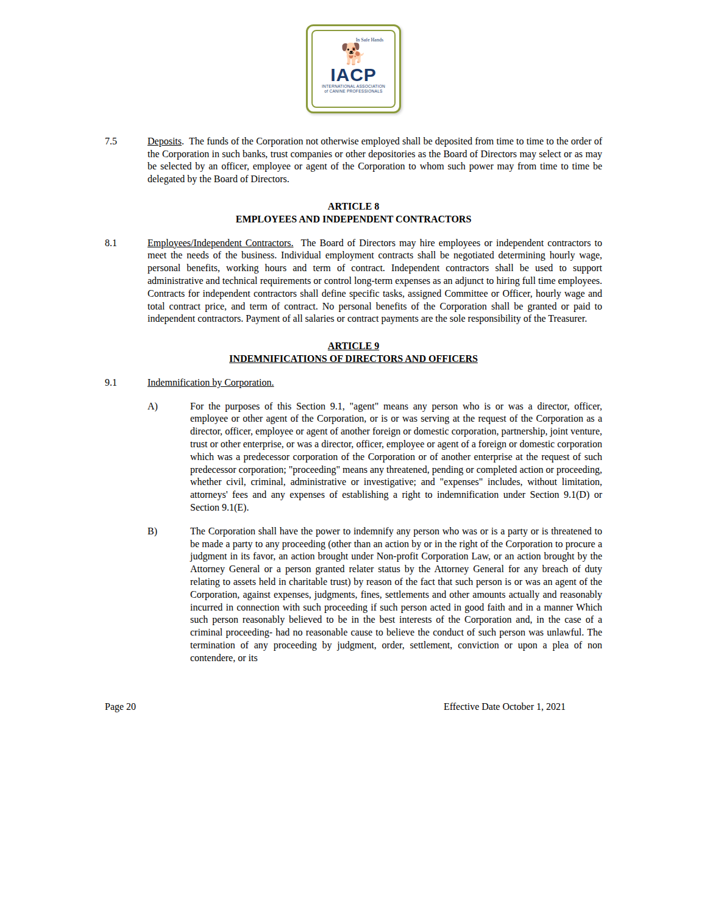In Safe Hands
🐕
IACP
INTERNATIONAL ASSOCIATION
of CANINE PROFESSIONALS
7.5
Deposits. The funds of the Corporation not otherwise employed shall be deposited from time to time to the order of the Corporation in such banks, trust companies or other depositories as the Board of Directors may select or as may be selected by an officer, employee or agent of the Corporation to whom such power may from time to time be delegated by the Board of Directors.
ARTICLE 8
EMPLOYEES AND INDEPENDENT CONTRACTORS
8.1
Employees/Independent Contractors. The Board of Directors may hire employees or independent contractors to meet the needs of the business. Individual employment contracts shall be negotiated determining hourly wage, personal benefits, working hours and term of contract. Independent contractors shall be used to support administrative and technical requirements or control long-term expenses as an adjunct to hiring full time employees. Contracts for independent contractors shall define specific tasks, assigned Committee or Officer, hourly wage and total contract price, and term of contract. No personal benefits of the Corporation shall be granted or paid to independent contractors. Payment of all salaries or contract payments are the sole responsibility of the Treasurer.
ARTICLE 9
INDEMNIFICATIONS OF DIRECTORS AND OFFICERS
9.1
Indemnification by Corporation.
A)
For the purposes of this Section 9.1, "agent" means any person who is or was a director, officer, employee or other agent of the Corporation, or is or was serving at the request of the Corporation as a director, officer, employee or agent of another foreign or domestic corporation, partnership, joint venture, trust or other enterprise, or was a director, officer, employee or agent of a foreign or domestic corporation which was a predecessor corporation of the Corporation or of another enterprise at the request of such predecessor corporation; "proceeding" means any threatened, pending or completed action or proceeding, whether civil, criminal, administrative or investigative; and "expenses" includes, without limitation, attorneys' fees and any expenses of establishing a right to indemnification under Section 9.1(D) or Section 9.1(E).
B)
The Corporation shall have the power to indemnify any person who was or is a party or is threatened to be made a party to any proceeding (other than an action by or in the right of the Corporation to procure a judgment in its favor, an action brought under Non-profit Corporation Law, or an action brought by the Attorney General or a person granted relater status by the Attorney General for any breach of duty relating to assets held in charitable trust) by reason of the fact that such person is or was an agent of the Corporation, against expenses, judgments, fines, settlements and other amounts actually and reasonably incurred in connection with such proceeding if such person acted in good faith and in a manner Which such person reasonably believed to be in the best interests of the Corporation and, in the case of a criminal proceeding- had no reasonable cause to believe the conduct of such person was unlawful. The termination of any proceeding by judgment, order, settlement, conviction or upon a plea of non contendere, or its
Page 20
Effective Date October 1, 2021